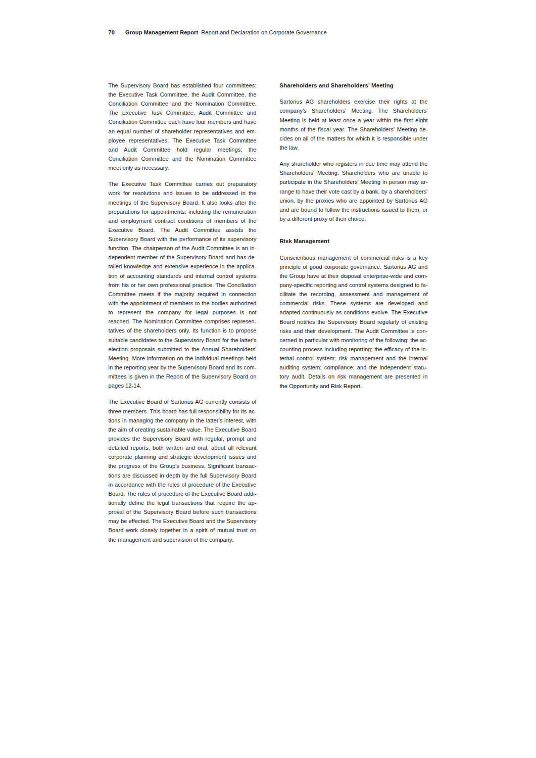70 Group Management Report Report and Declaration on Corporate Governance
The Supervisory Board has established four committees: the Executive Task Committee, the Audit Committee, the Conciliation Committee and the Nomination Committee. The Executive Task Committee, Audit Committee and Conciliation Committee each have four members and have an equal number of shareholder representatives and employee representatives. The Executive Task Committee and Audit Committee hold regular meetings; the Conciliation Committee and the Nomination Committee meet only as necessary.
The Executive Task Committee carries out preparatory work for resolutions and issues to be addressed in the meetings of the Supervisory Board. It also looks after the preparations for appointments, including the remuneration and employment contract conditions of members of the Executive Board. The Audit Committee assists the Supervisory Board with the performance of its supervisory function. The chairperson of the Audit Committee is an independent member of the Supervisory Board and has detailed knowledge and extensive experience in the application of accounting standards and internal control systems from his or her own professional practice. The Conciliation Committee meets if the majority required in connection with the appointment of members to the bodies authorized to represent the company for legal purposes is not reached. The Nomination Committee comprises representatives of the shareholders only. Its function is to propose suitable candidates to the Supervisory Board for the latter's election proposals submitted to the Annual Shareholders' Meeting. More information on the individual meetings held in the reporting year by the Supervisory Board and its committees is given in the Report of the Supervisory Board on pages 12-14.
The Executive Board of Sartorius AG currently consists of three members. This board has full responsibility for its actions in managing the company in the latter's interest, with the aim of creating sustainable value. The Executive Board provides the Supervisory Board with regular, prompt and detailed reports, both written and oral, about all relevant corporate planning and strategic development issues and the progress of the Group's business. Significant transactions are discussed in depth by the full Supervisory Board in accordance with the rules of procedure of the Executive Board. The rules of procedure of the Executive Board additionally define the legal transactions that require the approval of the Supervisory Board before such transactions may be effected. The Executive Board and the Supervisory Board work closely together in a spirit of mutual trust on the management and supervision of the company.
Shareholders and Shareholders' Meeting
Sartorius AG shareholders exercise their rights at the company's Shareholders' Meeting. The Shareholders' Meeting is held at least once a year within the first eight months of the fiscal year. The Shareholders' Meeting decides on all of the matters for which it is responsible under the law.
Any shareholder who registers in due time may attend the Shareholders' Meeting. Shareholders who are unable to participate in the Shareholders' Meeting in person may arrange to have their vote cast by a bank, by a shareholders' union, by the proxies who are appointed by Sartorius AG and are bound to follow the instructions issued to them, or by a different proxy of their choice.
Risk Management
Conscientious management of commercial risks is a key principle of good corporate governance. Sartorius AG and the Group have at their disposal enterprise-wide and company-specific reporting and control systems designed to facilitate the recording, assessment and management of commercial risks. These systems are developed and adapted continuously as conditions evolve. The Executive Board notifies the Supervisory Board regularly of existing risks and their development. The Audit Committee is concerned in particular with monitoring of the following: the accounting process including reporting; the efficacy of the internal control system; risk management and the internal auditing system; compliance; and the independent statutory audit. Details on risk management are presented in the Opportunity and Risk Report.